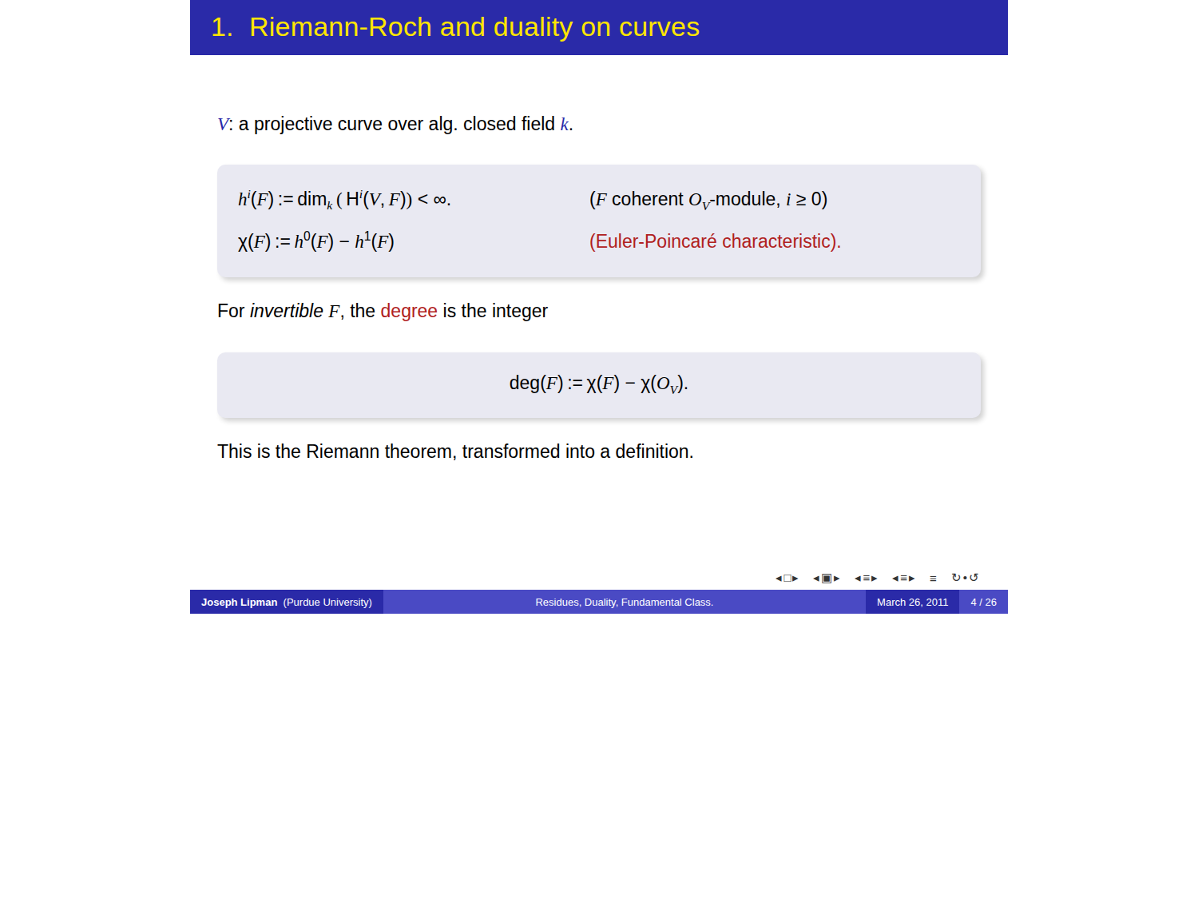1. Riemann-Roch and duality on curves
V: a projective curve over alg. closed field k.
| h i ( F ) := dim k ( H i ( V , F ) ) < ∞. | ( F coherent O V -module, i ≥ 0) |
| χ( F ) := h 0 ( F ) − h 1 ( F ) | (Euler-Poincaré characteristic). |
For invertible F, the degree is the integer
deg(F) := χ(F) − χ(OV).
This is the Riemann theorem, transformed into a definition.
◂□▸ ◂▣▸ ◂≡▸ ◂≡▸ ≡ ↻•↺
Joseph Lipman (Purdue University)
Residues, Duality, Fundamental Class.
March 26, 2011
4 / 26